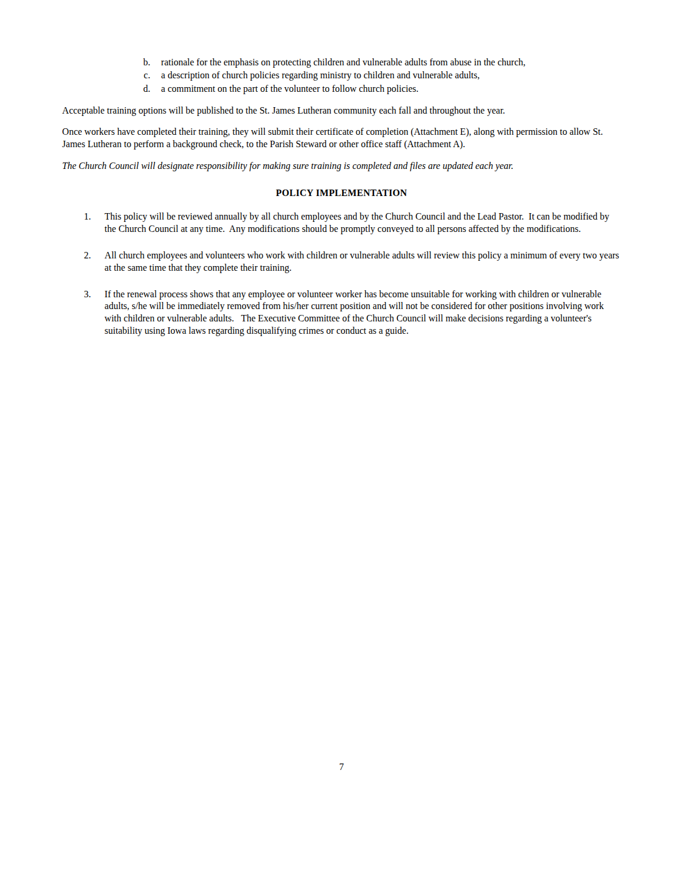rationale for the emphasis on protecting children and vulnerable adults from abuse in the church,
a description of church policies regarding ministry to children and vulnerable adults,
a commitment on the part of the volunteer to follow church policies.
Acceptable training options will be published to the St. James Lutheran community each fall and throughout the year.
Once workers have completed their training, they will submit their certificate of completion (Attachment E), along with permission to allow St. James Lutheran to perform a background check, to the Parish Steward or other office staff (Attachment A).
The Church Council will designate responsibility for making sure training is completed and files are updated each year.
POLICY IMPLEMENTATION
This policy will be reviewed annually by all church employees and by the Church Council and the Lead Pastor. It can be modified by the Church Council at any time. Any modifications should be promptly conveyed to all persons affected by the modifications.
All church employees and volunteers who work with children or vulnerable adults will review this policy a minimum of every two years at the same time that they complete their training.
If the renewal process shows that any employee or volunteer worker has become unsuitable for working with children or vulnerable adults, s/he will be immediately removed from his/her current position and will not be considered for other positions involving work with children or vulnerable adults. The Executive Committee of the Church Council will make decisions regarding a volunteer's suitability using Iowa laws regarding disqualifying crimes or conduct as a guide.
7